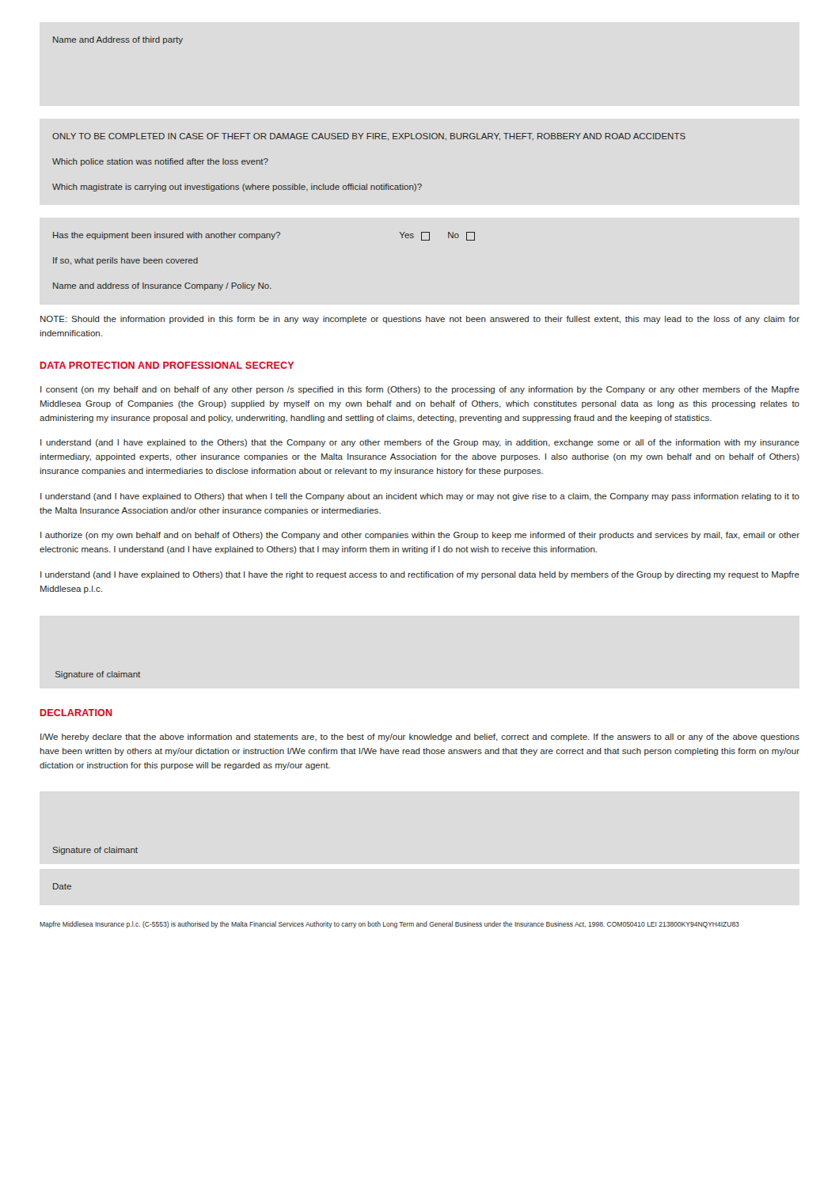Name and Address of third party
Only to be completed in case of theft or damage caused by fire, explosion, burglary, theft, robbery and road accidents
Which police station was notified after the loss event?
Which magistrate is carrying out investigations (where possible, include official notification)?
Has the equipment been insured with another company? Yes No
If so, what perils have been covered
Name and address of Insurance Company / Policy No.
NOTE: Should the information provided in this form be in any way incomplete or questions have not been answered to their fullest extent, this may lead to the loss of any claim for indemnification.
Data Protection and Professional Secrecy
I consent (on my behalf and on behalf of any other person /s specified in this form (Others) to the processing of any information by the Company or any other members of the Mapfre Middlesea Group of Companies (the Group) supplied by myself on my own behalf and on behalf of Others, which constitutes personal data as long as this processing relates to administering my insurance proposal and policy, underwriting, handling and settling of claims, detecting, preventing and suppressing fraud and the keeping of statistics.
I understand (and I have explained to the Others) that the Company or any other members of the Group may, in addition, exchange some or all of the information with my insurance intermediary, appointed experts, other insurance companies or the Malta Insurance Association for the above purposes. I also authorise (on my own behalf and on behalf of Others) insurance companies and intermediaries to disclose information about or relevant to my insurance history for these purposes.
I understand (and I have explained to Others) that when I tell the Company about an incident which may or may not give rise to a claim, the Company may pass information relating to it to the Malta Insurance Association and/or other insurance companies or intermediaries.
I authorize (on my own behalf and on behalf of Others) the Company and other companies within the Group to keep me informed of their products and services by mail, fax, email or other electronic means. I understand (and I have explained to Others) that I may inform them in writing if I do not wish to receive this information.
I understand (and I have explained to Others) that I have the right to request access to and rectification of my personal data held by members of the Group by directing my request to Mapfre Middlesea p.l.c.
Signature of claimant
Declaration
I/We hereby declare that the above information and statements are, to the best of my/our knowledge and belief, correct and complete. If the answers to all or any of the above questions have been written by others at my/our dictation or instruction I/We confirm that I/We have read those answers and that they are correct and that such person completing this form on my/our dictation or instruction for this purpose will be regarded as my/our agent.
Signature of claimant
Date
Mapfre Middlesea Insurance p.l.c. (C-5553) is authorised by the Malta Financial Services Authority to carry on both Long Term and General Business under the Insurance Business Act, 1998. COM050410 LEI 213800KY94NQYH4IZU83